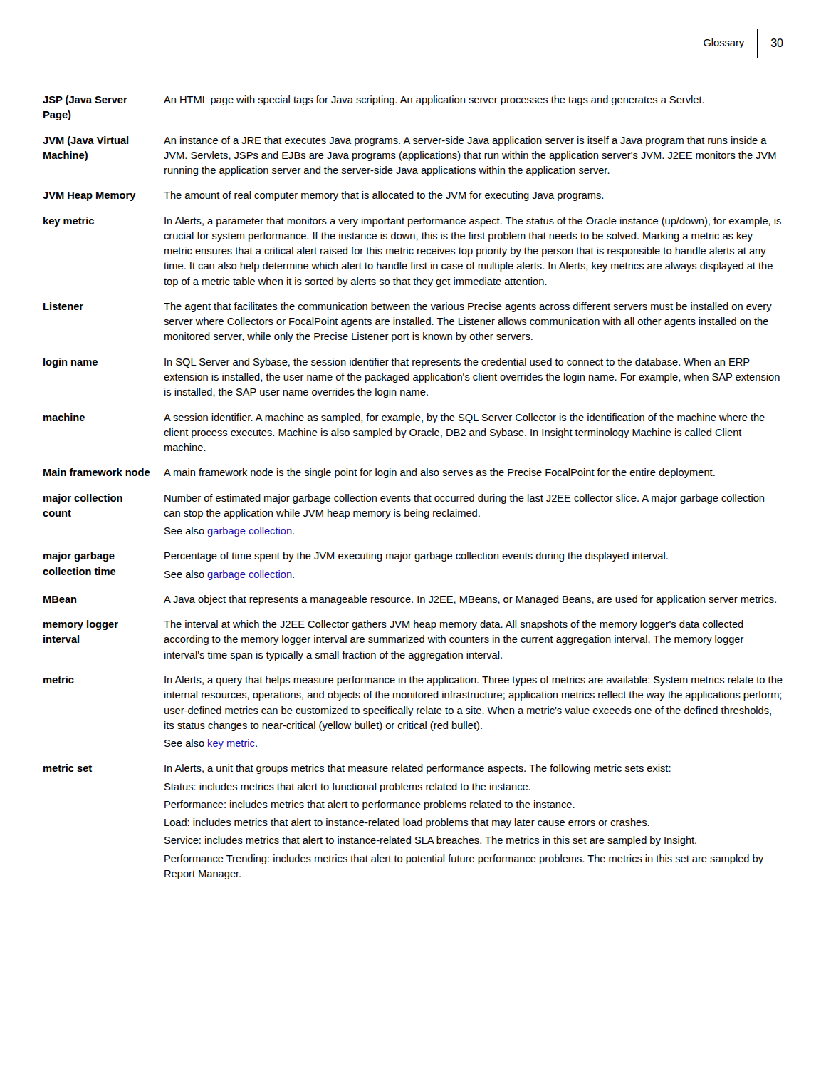Glossary 30
JSP (Java Server Page)
An HTML page with special tags for Java scripting. An application server processes the tags and generates a Servlet.
JVM (Java Virtual Machine)
An instance of a JRE that executes Java programs. A server-side Java application server is itself a Java program that runs inside a JVM. Servlets, JSPs and EJBs are Java programs (applications) that run within the application server's JVM. J2EE monitors the JVM running the application server and the server-side Java applications within the application server.
JVM Heap Memory
The amount of real computer memory that is allocated to the JVM for executing Java programs.
key metric
In Alerts, a parameter that monitors a very important performance aspect. The status of the Oracle instance (up/down), for example, is crucial for system performance. If the instance is down, this is the first problem that needs to be solved. Marking a metric as key metric ensures that a critical alert raised for this metric receives top priority by the person that is responsible to handle alerts at any time. It can also help determine which alert to handle first in case of multiple alerts. In Alerts, key metrics are always displayed at the top of a metric table when it is sorted by alerts so that they get immediate attention.
Listener
The agent that facilitates the communication between the various Precise agents across different servers must be installed on every server where Collectors or FocalPoint agents are installed. The Listener allows communication with all other agents installed on the monitored server, while only the Precise Listener port is known by other servers.
login name
In SQL Server and Sybase, the session identifier that represents the credential used to connect to the database. When an ERP extension is installed, the user name of the packaged application's client overrides the login name. For example, when SAP extension is installed, the SAP user name overrides the login name.
machine
A session identifier. A machine as sampled, for example, by the SQL Server Collector is the identification of the machine where the client process executes. Machine is also sampled by Oracle, DB2 and Sybase. In Insight terminology Machine is called Client machine.
Main framework node
A main framework node is the single point for login and also serves as the Precise FocalPoint for the entire deployment.
major collection count
Number of estimated major garbage collection events that occurred during the last J2EE collector slice. A major garbage collection can stop the application while JVM heap memory is being reclaimed.
See also garbage collection.
major garbage collection time
Percentage of time spent by the JVM executing major garbage collection events during the displayed interval.
See also garbage collection.
MBean
A Java object that represents a manageable resource. In J2EE, MBeans, or Managed Beans, are used for application server metrics.
memory logger interval
The interval at which the J2EE Collector gathers JVM heap memory data. All snapshots of the memory logger's data collected according to the memory logger interval are summarized with counters in the current aggregation interval. The memory logger interval's time span is typically a small fraction of the aggregation interval.
metric
In Alerts, a query that helps measure performance in the application. Three types of metrics are available: System metrics relate to the internal resources, operations, and objects of the monitored infrastructure; application metrics reflect the way the applications perform; user-defined metrics can be customized to specifically relate to a site. When a metric's value exceeds one of the defined thresholds, its status changes to near-critical (yellow bullet) or critical (red bullet).
See also key metric.
metric set
In Alerts, a unit that groups metrics that measure related performance aspects. The following metric sets exist:
Status: includes metrics that alert to functional problems related to the instance.
Performance: includes metrics that alert to performance problems related to the instance.
Load: includes metrics that alert to instance-related load problems that may later cause errors or crashes.
Service: includes metrics that alert to instance-related SLA breaches. The metrics in this set are sampled by Insight.
Performance Trending: includes metrics that alert to potential future performance problems. The metrics in this set are sampled by Report Manager.